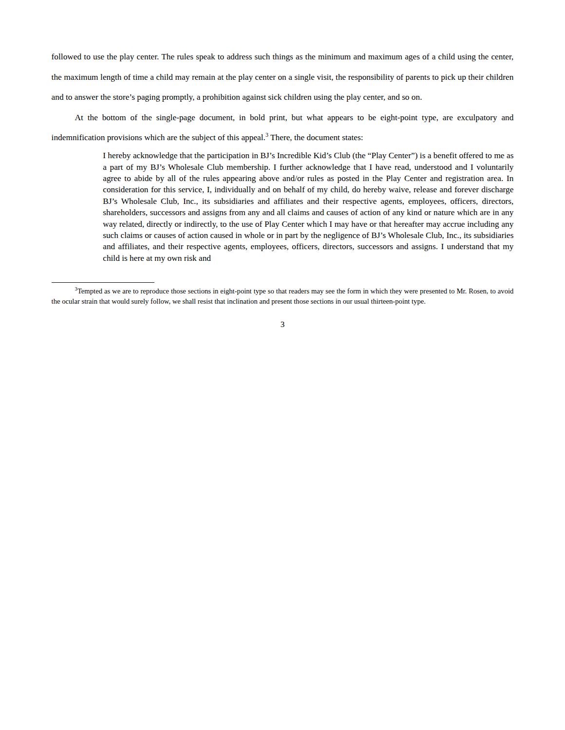followed to use the play center. The rules speak to address such things as the minimum and maximum ages of a child using the center, the maximum length of time a child may remain at the play center on a single visit, the responsibility of parents to pick up their children and to answer the store’s paging promptly, a prohibition against sick children using the play center, and so on.
At the bottom of the single-page document, in bold print, but what appears to be eight-point type, are exculpatory and indemnification provisions which are the subject of this appeal.3 There, the document states:
I hereby acknowledge that the participation in BJ’s Incredible Kid’s Club (the “Play Center”) is a benefit offered to me as a part of my BJ’s Wholesale Club membership. I further acknowledge that I have read, understood and I voluntarily agree to abide by all of the rules appearing above and/or rules as posted in the Play Center and registration area. In consideration for this service, I, individually and on behalf of my child, do hereby waive, release and forever discharge BJ’s Wholesale Club, Inc., its subsidiaries and affiliates and their respective agents, employees, officers, directors, shareholders, successors and assigns from any and all claims and causes of action of any kind or nature which are in any way related, directly or indirectly, to the use of Play Center which I may have or that hereafter may accrue including any such claims or causes of action caused in whole or in part by the negligence of BJ’s Wholesale Club, Inc., its subsidiaries and affiliates, and their respective agents, employees, officers, directors, successors and assigns. I understand that my child is here at my own risk and
3Tempted as we are to reproduce those sections in eight-point type so that readers may see the form in which they were presented to Mr. Rosen, to avoid the ocular strain that would surely follow, we shall resist that inclination and present those sections in our usual thirteen-point type.
3